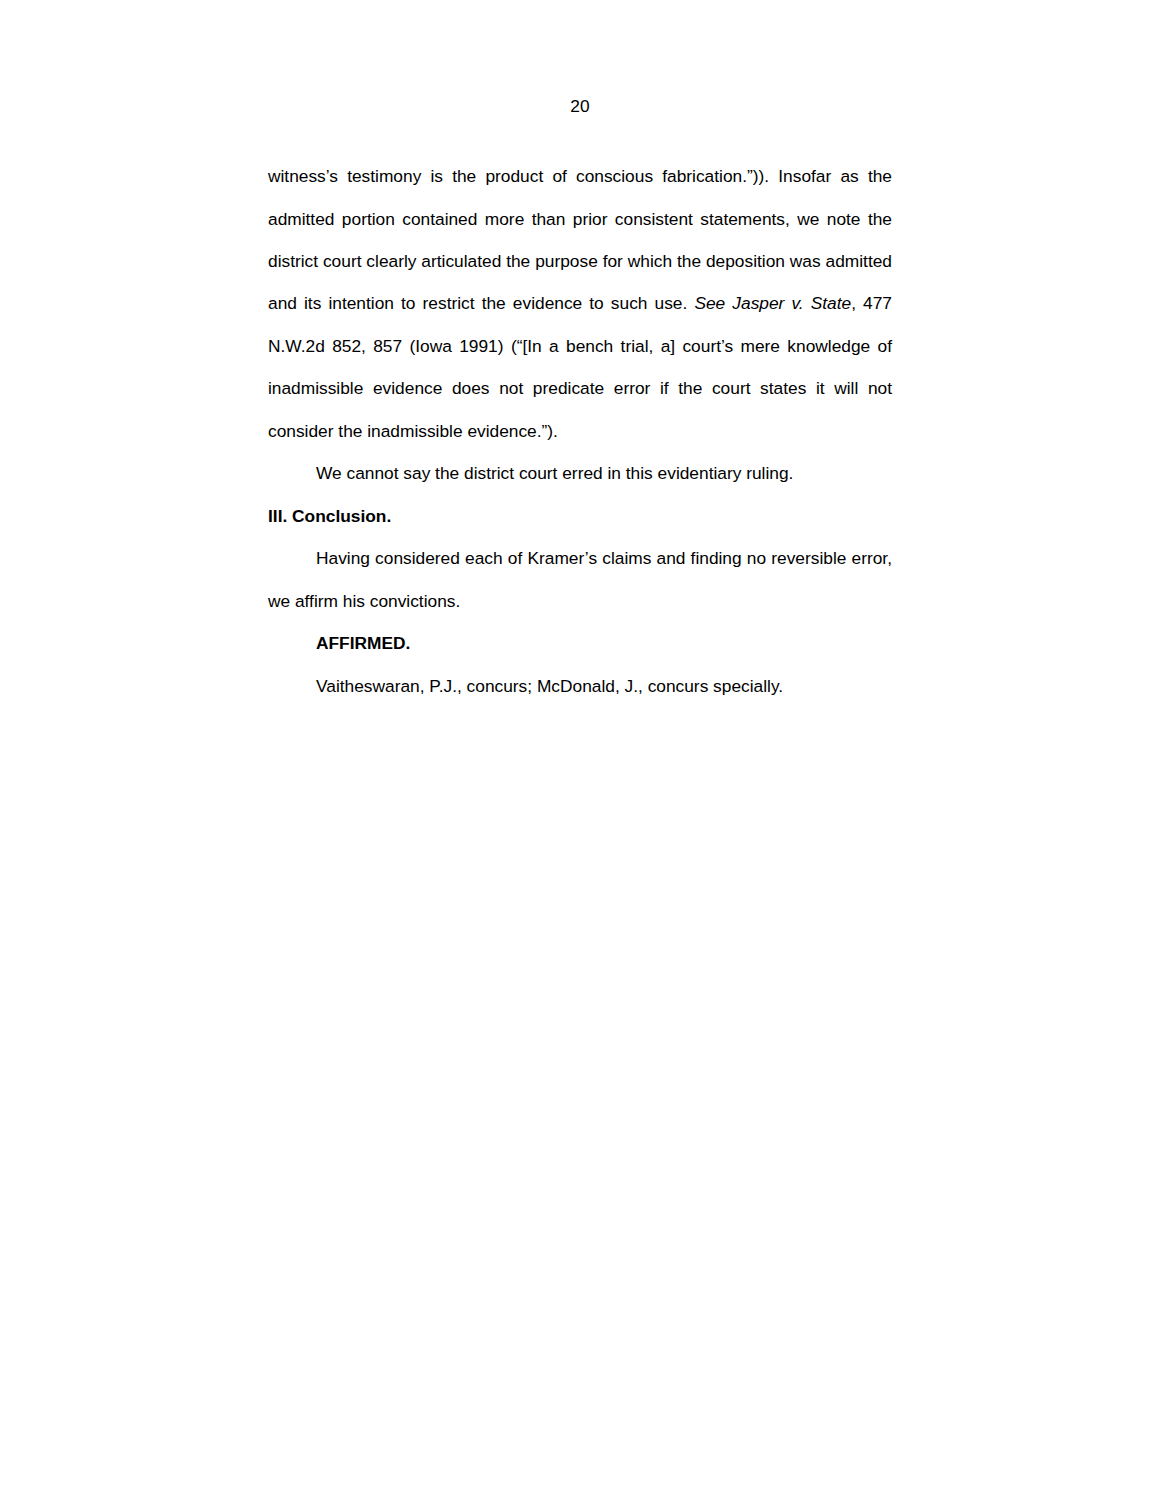20
witness’s testimony is the product of conscious fabrication.”)). Insofar as the admitted portion contained more than prior consistent statements, we note the district court clearly articulated the purpose for which the deposition was admitted and its intention to restrict the evidence to such use. See Jasper v. State, 477 N.W.2d 852, 857 (Iowa 1991) (“[In a bench trial, a] court’s mere knowledge of inadmissible evidence does not predicate error if the court states it will not consider the inadmissible evidence.”).
We cannot say the district court erred in this evidentiary ruling.
III. Conclusion.
Having considered each of Kramer’s claims and finding no reversible error, we affirm his convictions.
AFFIRMED.
Vaitheswaran, P.J., concurs; McDonald, J., concurs specially.